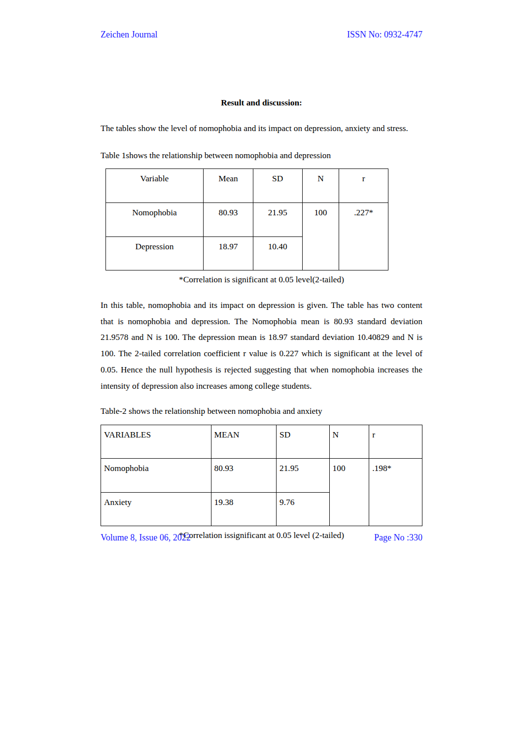Zeichen Journal
ISSN No: 0932-4747
Result and discussion:
The tables show the level of nomophobia and its impact on depression, anxiety and stress.
Table 1shows the relationship between nomophobia and depression
| Variable | Mean | SD | N | r |
| Nomophobia | 80.93 | 21.95 | 100 | .227* |
| Depression | 18.97 | 10.40 |
*Correlation is significant at 0.05 level(2-tailed)
In this table, nomophobia and its impact on depression is given. The table has two content that is nomophobia and depression. The Nomophobia mean is 80.93 standard deviation 21.9578 and N is 100. The depression mean is 18.97 standard deviation 10.40829 and N is 100. The 2-tailed correlation coefficient r value is 0.227 which is significant at the level of 0.05. Hence the null hypothesis is rejected suggesting that when nomophobia increases the intensity of depression also increases among college students.
Table-2 shows the relationship between nomophobia and anxiety
| VARIABLES | MEAN | SD | N | r |
| Nomophobia | 80.93 | 21.95 | 100 | .198* |
| Anxiety | 19.38 | 9.76 |
*Correlation issignificant at 0.05 level (2-tailed)
Volume 8, Issue 06, 2022
Page No :330